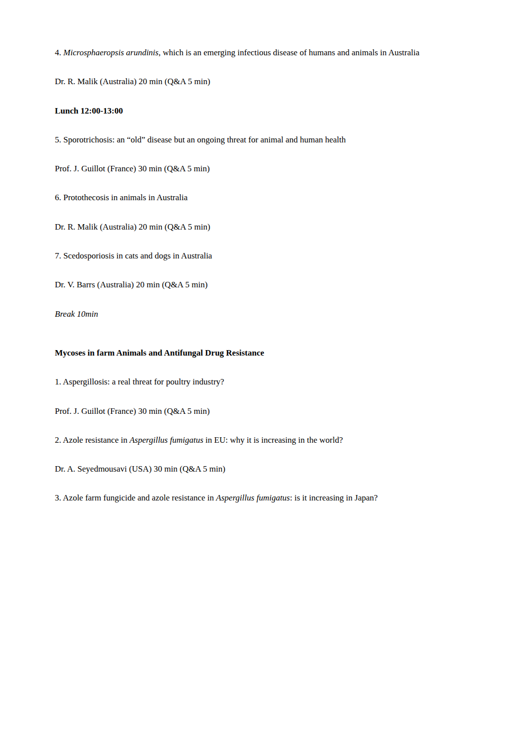4. Microsphaeropsis arundinis, which is an emerging infectious disease of humans and animals in Australia
Dr. R. Malik (Australia) 20 min (Q&A 5 min)
Lunch 12:00-13:00
5. Sporotrichosis: an “old” disease but an ongoing threat for animal and human health
Prof. J. Guillot (France) 30 min (Q&A 5 min)
6. Protothecosis in animals in Australia
Dr. R. Malik (Australia) 20 min (Q&A 5 min)
7. Scedosporiosis in cats and dogs in Australia
Dr. V. Barrs (Australia) 20 min (Q&A 5 min)
Break 10min
Mycoses in farm Animals and Antifungal Drug Resistance
1. Aspergillosis: a real threat for poultry industry?
Prof. J. Guillot (France) 30 min (Q&A 5 min)
2. Azole resistance in Aspergillus fumigatus in EU: why it is increasing in the world?
Dr. A. Seyedmousavi (USA) 30 min (Q&A 5 min)
3. Azole farm fungicide and azole resistance in Aspergillus fumigatus: is it increasing in Japan?